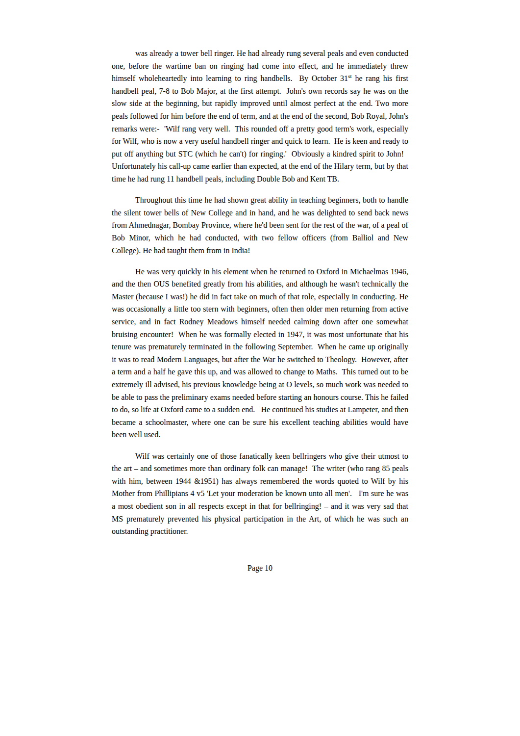was already a tower bell ringer. He had already rung several peals and even conducted one, before the wartime ban on ringing had come into effect, and he immediately threw himself wholeheartedly into learning to ring handbells. By October 31st he rang his first handbell peal, 7-8 to Bob Major, at the first attempt. John's own records say he was on the slow side at the beginning, but rapidly improved until almost perfect at the end. Two more peals followed for him before the end of term, and at the end of the second, Bob Royal, John's remarks were:- 'Wilf rang very well. This rounded off a pretty good term's work, especially for Wilf, who is now a very useful handbell ringer and quick to learn. He is keen and ready to put off anything but STC (which he can't) for ringing.' Obviously a kindred spirit to John! Unfortunately his call-up came earlier than expected, at the end of the Hilary term, but by that time he had rung 11 handbell peals, including Double Bob and Kent TB.
Throughout this time he had shown great ability in teaching beginners, both to handle the silent tower bells of New College and in hand, and he was delighted to send back news from Ahmednagar, Bombay Province, where he'd been sent for the rest of the war, of a peal of Bob Minor, which he had conducted, with two fellow officers (from Balliol and New College). He had taught them from in India!
He was very quickly in his element when he returned to Oxford in Michaelmas 1946, and the then OUS benefited greatly from his abilities, and although he wasn't technically the Master (because I was!) he did in fact take on much of that role, especially in conducting. He was occasionally a little too stern with beginners, often then older men returning from active service, and in fact Rodney Meadows himself needed calming down after one somewhat bruising encounter! When he was formally elected in 1947, it was most unfortunate that his tenure was prematurely terminated in the following September. When he came up originally it was to read Modern Languages, but after the War he switched to Theology. However, after a term and a half he gave this up, and was allowed to change to Maths. This turned out to be extremely ill advised, his previous knowledge being at O levels, so much work was needed to be able to pass the preliminary exams needed before starting an honours course. This he failed to do, so life at Oxford came to a sudden end. He continued his studies at Lampeter, and then became a schoolmaster, where one can be sure his excellent teaching abilities would have been well used.
Wilf was certainly one of those fanatically keen bellringers who give their utmost to the art – and sometimes more than ordinary folk can manage! The writer (who rang 85 peals with him, between 1944 &1951) has always remembered the words quoted to Wilf by his Mother from Phillipians 4 v5 'Let your moderation be known unto all men'. I'm sure he was a most obedient son in all respects except in that for bellringing! – and it was very sad that MS prematurely prevented his physical participation in the Art, of which he was such an outstanding practitioner.
Page 10